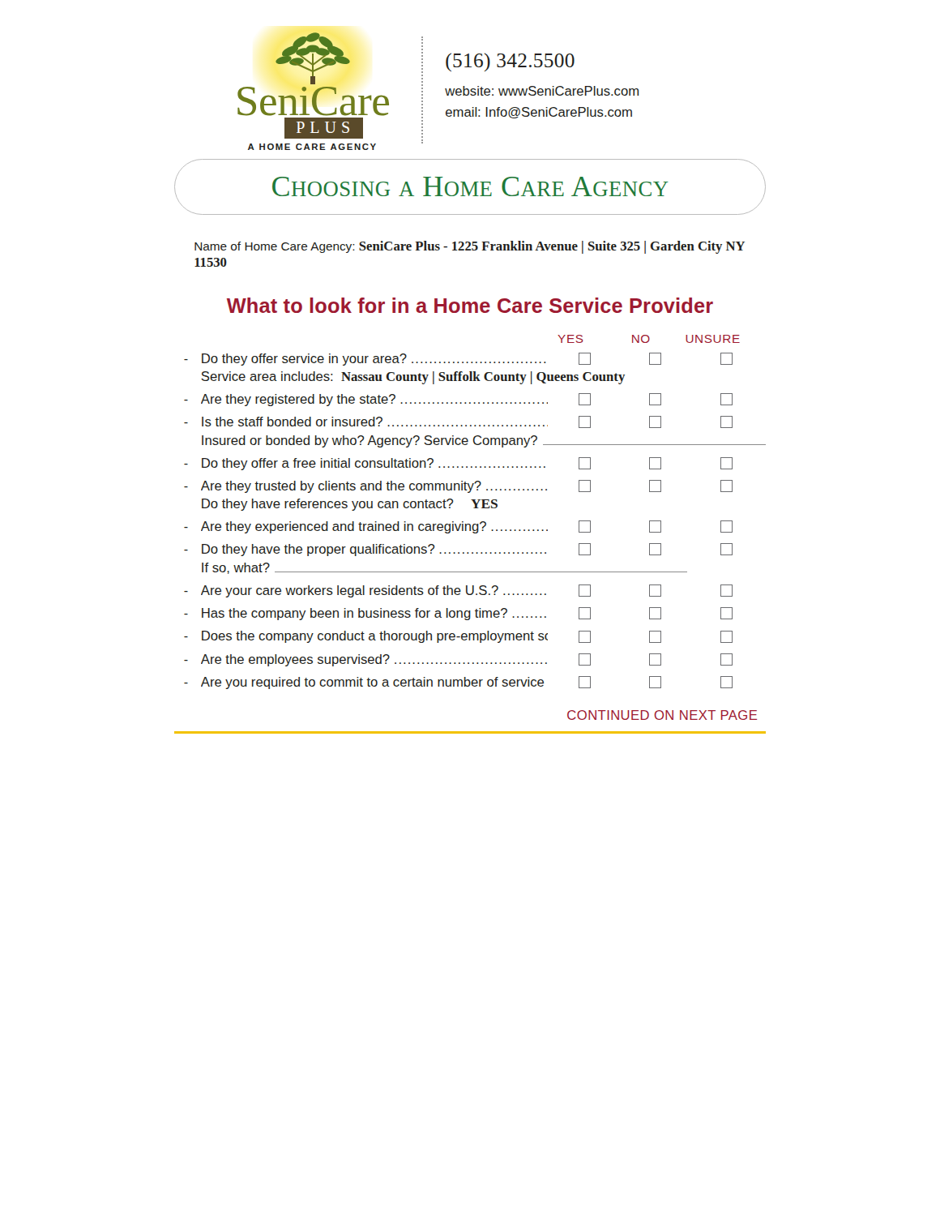SeniCare
PLUS
A HOME CARE AGENCY
(516) 342.5500
website: wwwSeniCarePlus.com
email: Info@SeniCarePlus.com
CHOOSING A HOME CARE AGENCY
Name of Home Care Agency: SeniCare Plus - 1225 Franklin Avenue | Suite 325 | Garden City NY 11530
What to look for in a Home Care Service Provider
YES NO UNSURE
-
Do they offer service in your area? .....................................................
Service area includes: Nassau County | Suffolk County | Queens County
-
Are they registered by the state? ..........................................................
-
Is the staff bonded or insured? ..........................................................
Insured or bonded by who? Agency? Service Company?
-
Do they offer a free initial consultation? ...........................................
-
Are they trusted by clients and the community? ...............................
Do they have references you can contact?YES
-
Are they experienced and trained in caregiving? ..............................
-
Do they have the proper qualifications? ...........................................
If so, what?
-
Are your care workers legal residents of the U.S.? ............................
-
Has the company been in business for a long time? ..........................
-
Does the company conduct a thorough pre-employment screening?
-
Are the employees supervised? ..........................................................
-
Are you required to commit to a certain number of service hours? ..
CONTINUED ON NEXT PAGE